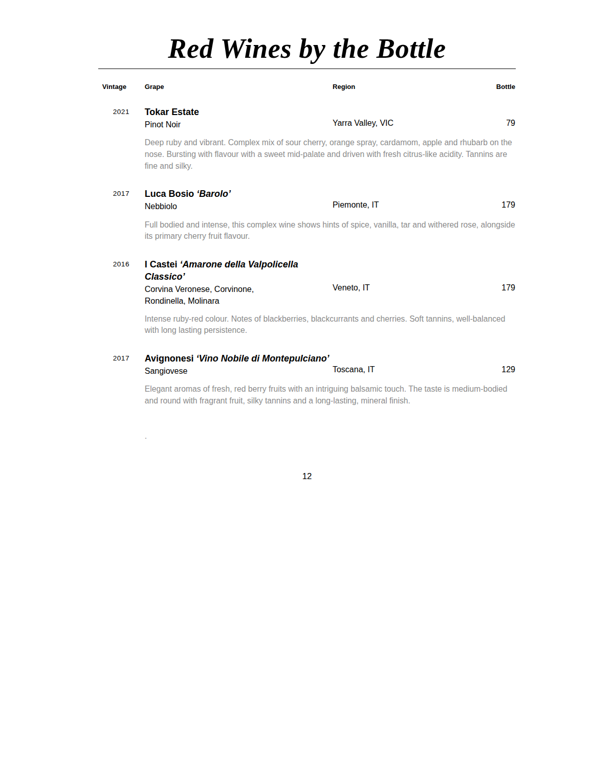Red Wines by the Bottle
| Vintage | Grape | Region | Bottle |
| --- | --- | --- | --- |
| 2021 | Tokar Estate | | |
| Pinot Noir | Yarra Valley, VIC | 79 |
| | Deep ruby and vibrant. Complex mix of sour cherry, orange spray, cardamom, apple and rhubarb on the nose. Bursting with flavour with a sweet mid-palate and driven with fresh citrus-like acidity. Tannins are fine and silky. |
| 2017 | Luca Bosio ‘Barolo’ | | |
| Nebbiolo | Piemonte, IT | 179 |
| | Full bodied and intense, this complex wine shows hints of spice, vanilla, tar and withered rose, alongside its primary cherry fruit flavour. |
| 2016 | I Castei ‘Amarone della Valpolicella Classico’ | | |
| Corvina Veronese, Corvinone, Rondinella, Molinara | Veneto, IT | 179 |
| | Intense ruby-red colour. Notes of blackberries, blackcurrants and cherries. Soft tannins, well-balanced with long lasting persistence. |
| 2017 | Avignonesi ‘Vino Nobile di Montepulciano’ | | |
| Sangiovese | Toscana, IT | 129 |
| | Elegant aromas of fresh, red berry fruits with an intriguing balsamic touch. The taste is medium-bodied and round with fragrant fruit, silky tannins and a long-lasting, mineral finish. |
| | . |
12